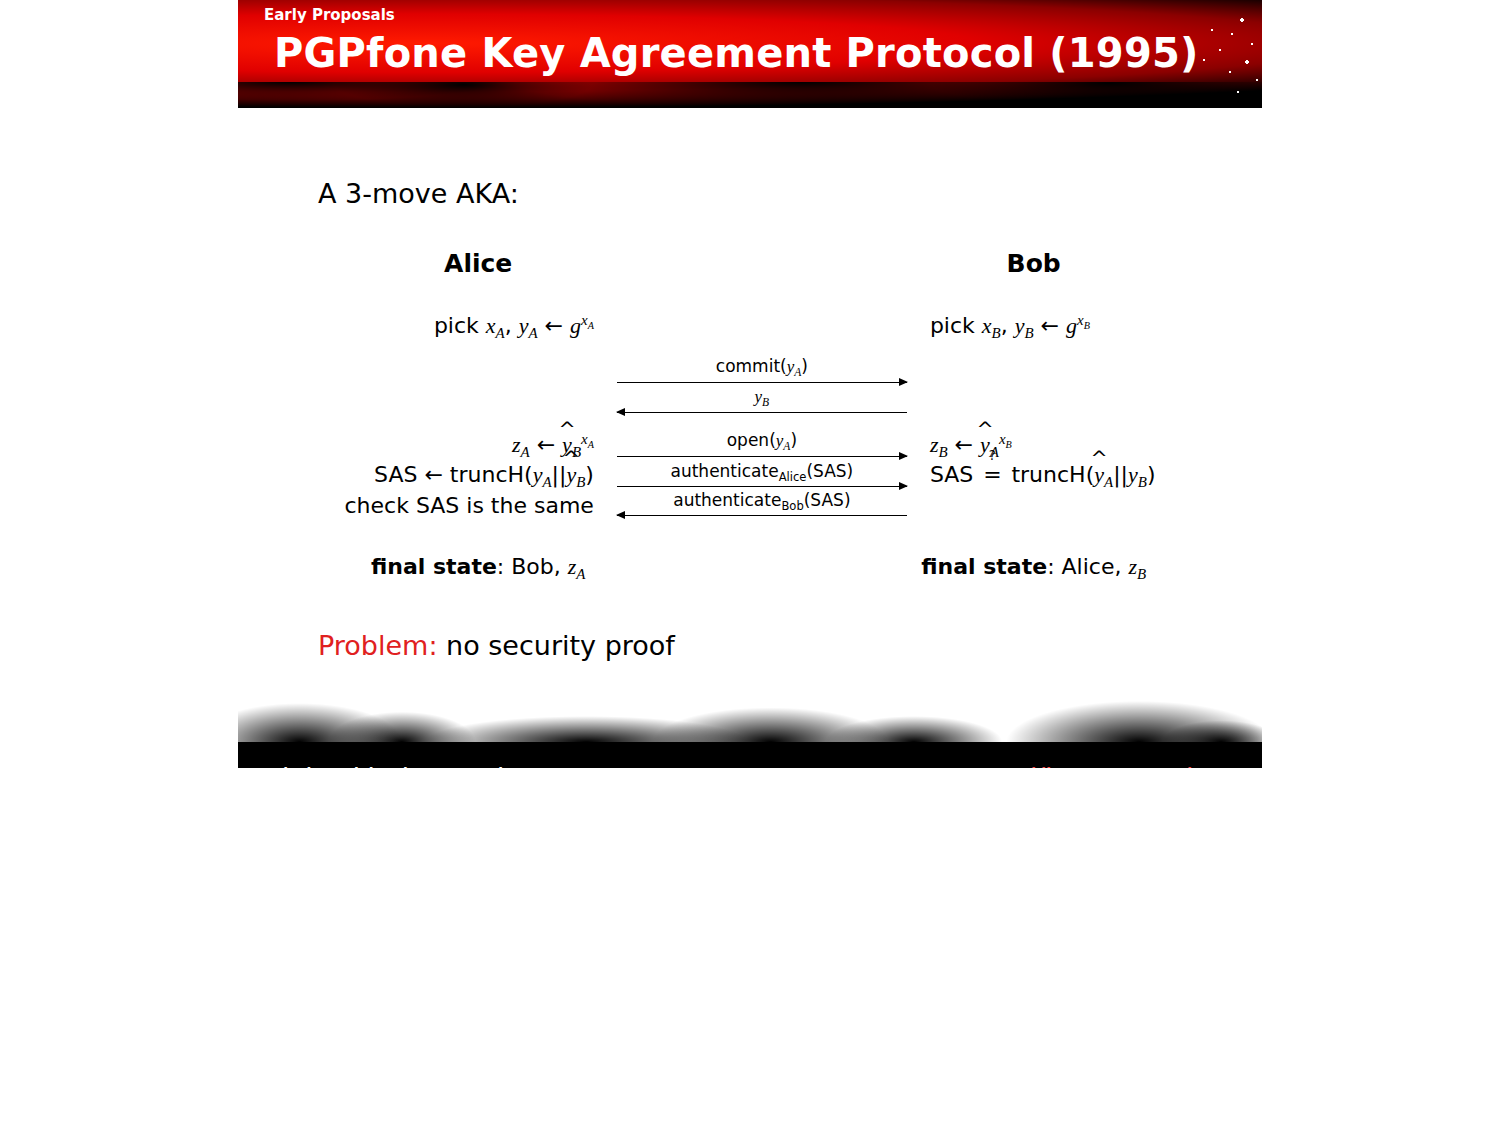Early Proposals
PGPfone Key Agreement Protocol (1995)
A 3-move AKA:
| Alice | | Bob |
| pick x A , y A ← g x A | | pick x B , y B ← g x B |
| | commit ( y A ) | |
| | y B | |
| z A ← y B x A | open ( y A ) | z B ← y A x B |
| SAS ← truncH ( y A // y B ) | authenticate Alice (SAS) | SAS ? = truncH ( y A // y B ) |
| check SAS is the same | authenticate Bob (SAS) | |
| final state : Bob, z A | | final state : Alice, z B |
Problem: no security proof
Sylvain Pasini and Serge Vaudenay - EPFL 7 Public Key Cryptography ’06